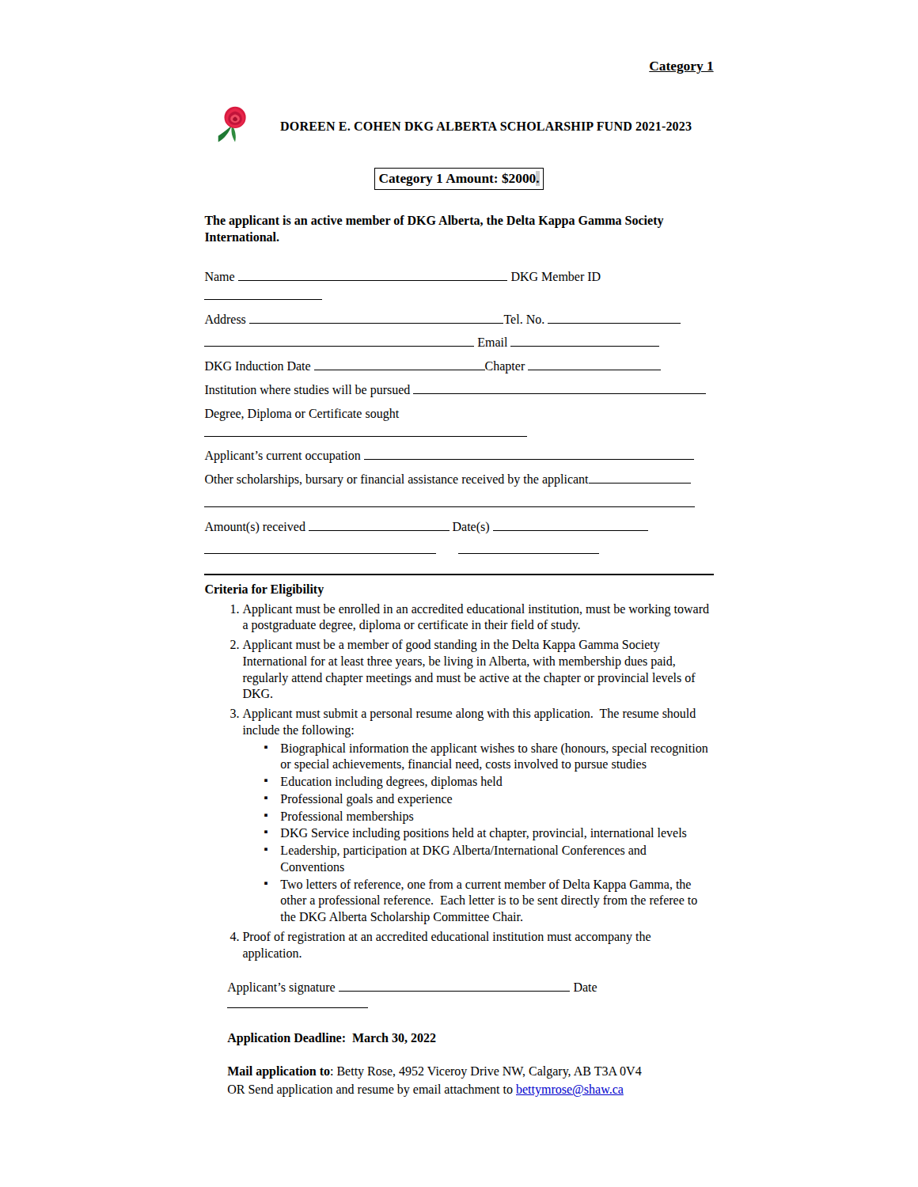Category 1
DOREEN E. COHEN DKG ALBERTA SCHOLARSHIP FUND 2021-2023
Category 1 Amount: $2000.
The applicant is an active member of DKG Alberta, the Delta Kappa Gamma Society International.
Name DKG Member ID
Address Tel. No.
Email
DKG Induction Date Chapter
Institution where studies will be pursued
Degree, Diploma or Certificate sought
Applicant’s current occupation
Other scholarships, bursary or financial assistance received by the applicant
Amount(s) received Date(s)
Criteria for Eligibility
Applicant must be enrolled in an accredited educational institution, must be working toward a postgraduate degree, diploma or certificate in their field of study.
Applicant must be a member of good standing in the Delta Kappa Gamma Society International for at least three years, be living in Alberta, with membership dues paid, regularly attend chapter meetings and must be active at the chapter or provincial levels of DKG.
Applicant must submit a personal resume along with this application. The resume should include the following:
Biographical information the applicant wishes to share (honours, special recognition or special achievements, financial need, costs involved to pursue studies
Education including degrees, diplomas held
Professional goals and experience
Professional memberships
DKG Service including positions held at chapter, provincial, international levels
Leadership, participation at DKG Alberta/International Conferences and Conventions
Two letters of reference, one from a current member of Delta Kappa Gamma, the other a professional reference. Each letter is to be sent directly from the referee to the DKG Alberta Scholarship Committee Chair.
Proof of registration at an accredited educational institution must accompany the application.
Applicant’s signature Date
Application Deadline: March 30, 2022
Mail application to: Betty Rose, 4952 Viceroy Drive NW, Calgary, AB T3A 0V4
OR Send application and resume by email attachment to bettymrose@shaw.ca